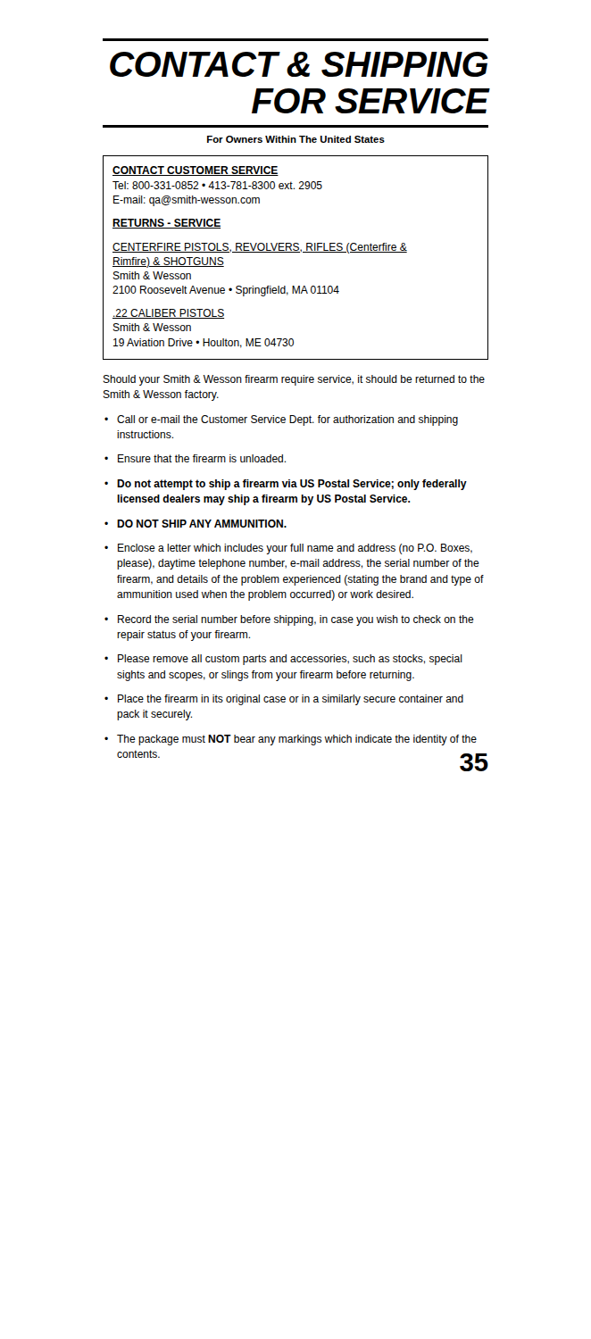CONTACT & SHIPPING FOR SERVICE
For Owners Within The United States
CONTACT CUSTOMER SERVICE
Tel: 800-331-0852 • 413-781-8300 ext. 2905
E-mail: qa@smith-wesson.com
RETURNS - SERVICE
CENTERFIRE PISTOLS, REVOLVERS, RIFLES (Centerfire &
Rimfire) & SHOTGUNS
Smith & Wesson
2100 Roosevelt Avenue • Springfield, MA 01104
.22 CALIBER PISTOLS
Smith & Wesson
19 Aviation Drive • Houlton, ME 04730
Should your Smith & Wesson firearm require service, it should be returned to the Smith & Wesson factory.
Call or e-mail the Customer Service Dept. for authorization and shipping instructions.
Ensure that the firearm is unloaded.
Do not attempt to ship a firearm via US Postal Service; only federally licensed dealers may ship a firearm by US Postal Service.
DO NOT SHIP ANY AMMUNITION.
Enclose a letter which includes your full name and address (no P.O. Boxes, please), daytime telephone number, e-mail address, the serial number of the firearm, and details of the problem experienced (stating the brand and type of ammunition used when the problem occurred) or work desired.
Record the serial number before shipping, in case you wish to check on the repair status of your firearm.
Please remove all custom parts and accessories, such as stocks, special sights and scopes, or slings from your firearm before returning.
Place the firearm in its original case or in a similarly secure container and pack it securely.
The package must NOT bear any markings which indicate the identity of the contents.
35